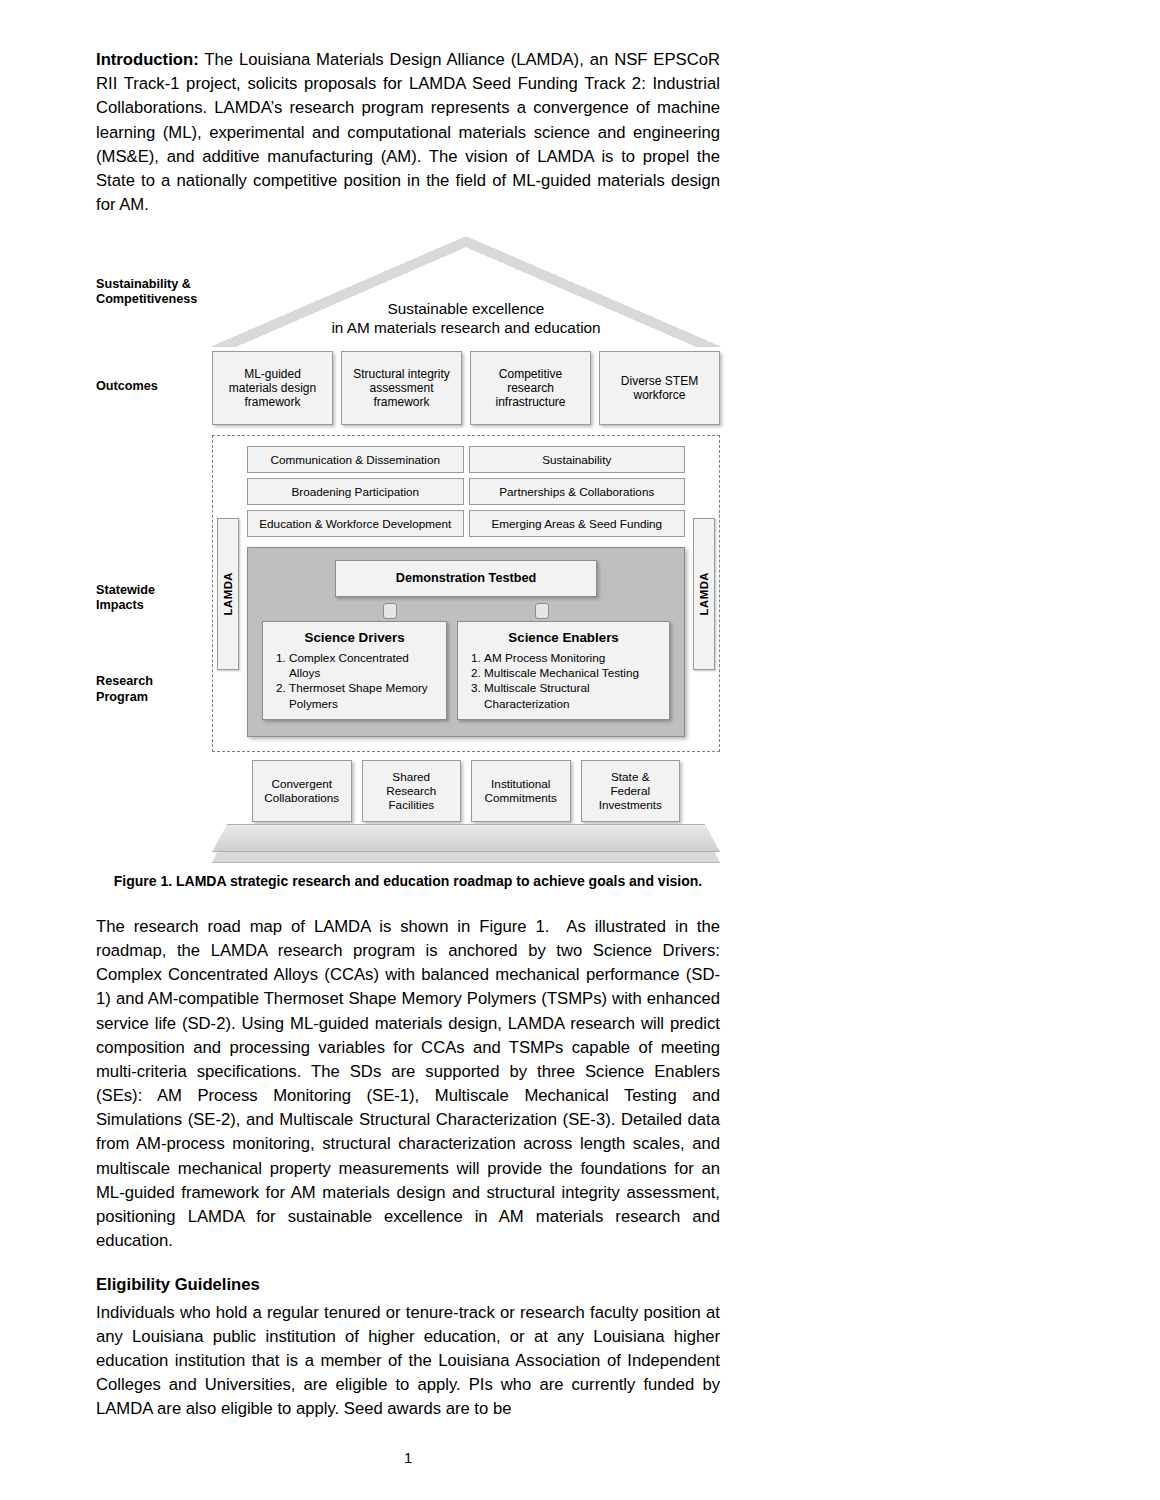Introduction: The Louisiana Materials Design Alliance (LAMDA), an NSF EPSCoR RII Track-1 project, solicits proposals for LAMDA Seed Funding Track 2: Industrial Collaborations. LAMDA’s research program represents a convergence of machine learning (ML), experimental and computational materials science and engineering (MS&E), and additive manufacturing (AM). The vision of LAMDA is to propel the State to a nationally competitive position in the field of ML-guided materials design for AM.
Sustainability &
Competitiveness
Sustainable excellence
in AM materials research and education
Outcomes
ML-guided
materials design
framework
Structural integrity
assessment
framework
Competitive
research
infrastructure
Diverse STEM
workforce
Statewide
Impacts
Research
Program
LAMDA
LAMDA
Communication & Dissemination
Sustainability
Broadening Participation
Partnerships & Collaborations
Education & Workforce Development
Emerging Areas & Seed Funding
Demonstration Testbed
Science Drivers
Complex Concentrated Alloys
Thermoset Shape Memory Polymers
Science Enablers
AM Process Monitoring
Multiscale Mechanical Testing
Multiscale Structural Characterization
Convergent
Collaborations
Shared
Research
Facilities
Institutional
Commitments
State &
Federal
Investments
Figure 1. LAMDA strategic research and education roadmap to achieve goals and vision.
The research road map of LAMDA is shown in Figure 1. As illustrated in the roadmap, the LAMDA research program is anchored by two Science Drivers: Complex Concentrated Alloys (CCAs) with balanced mechanical performance (SD-1) and AM-compatible Thermoset Shape Memory Polymers (TSMPs) with enhanced service life (SD-2). Using ML-guided materials design, LAMDA research will predict composition and processing variables for CCAs and TSMPs capable of meeting multi-criteria specifications. The SDs are supported by three Science Enablers (SEs): AM Process Monitoring (SE-1), Multiscale Mechanical Testing and Simulations (SE-2), and Multiscale Structural Characterization (SE-3). Detailed data from AM-process monitoring, structural characterization across length scales, and multiscale mechanical property measurements will provide the foundations for an ML-guided framework for AM materials design and structural integrity assessment, positioning LAMDA for sustainable excellence in AM materials research and education.
Eligibility Guidelines
Individuals who hold a regular tenured or tenure-track or research faculty position at any Louisiana public institution of higher education, or at any Louisiana higher education institution that is a member of the Louisiana Association of Independent Colleges and Universities, are eligible to apply. PIs who are currently funded by LAMDA are also eligible to apply. Seed awards are to be
1